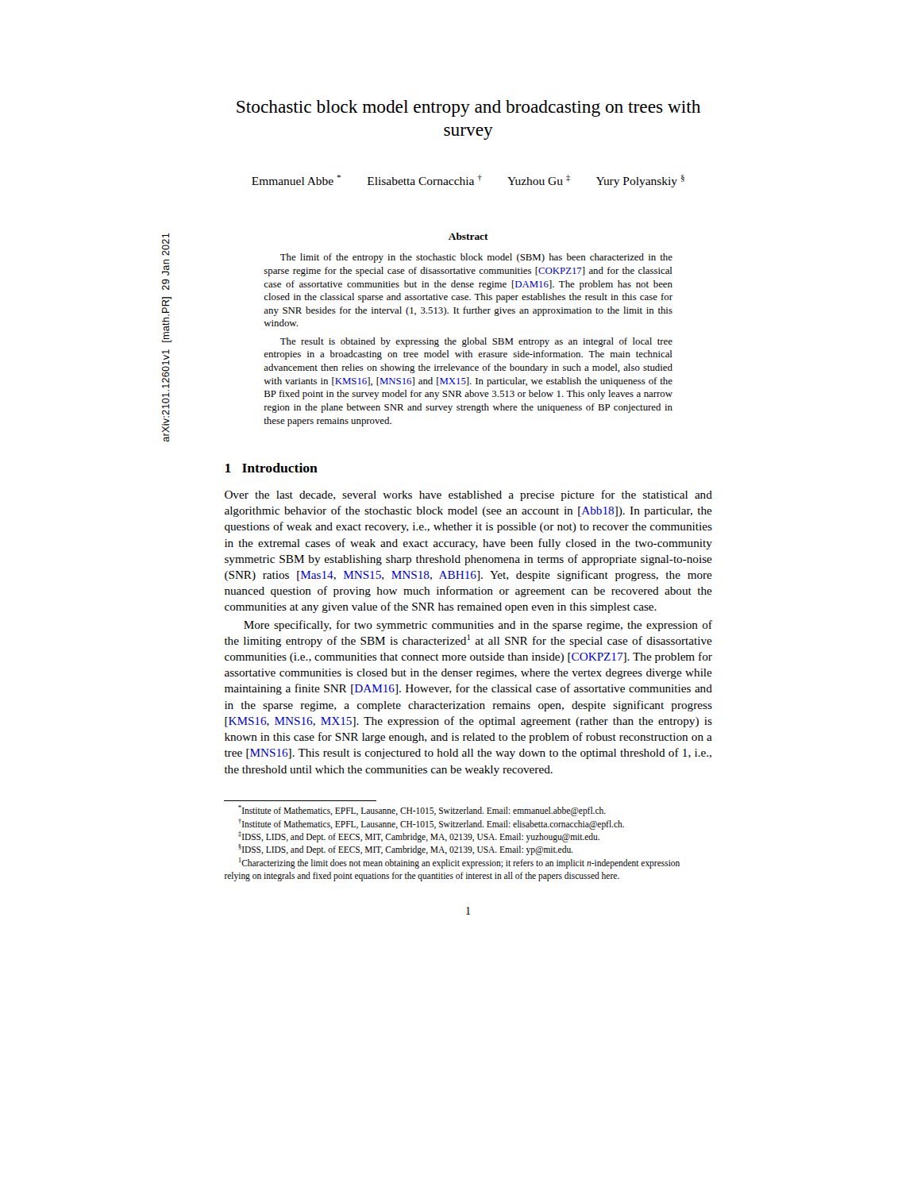arXiv:2101.12601v1 [math.PR] 29 Jan 2021
Stochastic block model entropy and broadcasting on trees with
survey
Emmanuel Abbe * Elisabetta Cornacchia † Yuzhou Gu ‡ Yury Polyanskiy §
Abstract
The limit of the entropy in the stochastic block model (SBM) has been characterized in the sparse regime for the special case of disassortative communities [COKPZ17] and for the classical case of assortative communities but in the dense regime [DAM16]. The problem has not been closed in the classical sparse and assortative case. This paper establishes the result in this case for any SNR besides for the interval (1, 3.513). It further gives an approximation to the limit in this window.
The result is obtained by expressing the global SBM entropy as an integral of local tree entropies in a broadcasting on tree model with erasure side-information. The main technical advancement then relies on showing the irrelevance of the boundary in such a model, also studied with variants in [KMS16], [MNS16] and [MX15]. In particular, we establish the uniqueness of the BP fixed point in the survey model for any SNR above 3.513 or below 1. This only leaves a narrow region in the plane between SNR and survey strength where the uniqueness of BP conjectured in these papers remains unproved.
1 Introduction
Over the last decade, several works have established a precise picture for the statistical and algorithmic behavior of the stochastic block model (see an account in [Abb18]). In particular, the questions of weak and exact recovery, i.e., whether it is possible (or not) to recover the communities in the extremal cases of weak and exact accuracy, have been fully closed in the two-community symmetric SBM by establishing sharp threshold phenomena in terms of appropriate signal-to-noise (SNR) ratios [Mas14, MNS15, MNS18, ABH16]. Yet, despite significant progress, the more nuanced question of proving how much information or agreement can be recovered about the communities at any given value of the SNR has remained open even in this simplest case.
More specifically, for two symmetric communities and in the sparse regime, the expression of the limiting entropy of the SBM is characterized1 at all SNR for the special case of disassortative communities (i.e., communities that connect more outside than inside) [COKPZ17]. The problem for assortative communities is closed but in the denser regimes, where the vertex degrees diverge while maintaining a finite SNR [DAM16]. However, for the classical case of assortative communities and in the sparse regime, a complete characterization remains open, despite significant progress [KMS16, MNS16, MX15]. The expression of the optimal agreement (rather than the entropy) is known in this case for SNR large enough, and is related to the problem of robust reconstruction on a tree [MNS16]. This result is conjectured to hold all the way down to the optimal threshold of 1, i.e., the threshold until which the communities can be weakly recovered.
*Institute of Mathematics, EPFL, Lausanne, CH-1015, Switzerland. Email: emmanuel.abbe@epfl.ch.
†Institute of Mathematics, EPFL, Lausanne, CH-1015, Switzerland. Email: elisabetta.cornacchia@epfl.ch.
‡IDSS, LIDS, and Dept. of EECS, MIT, Cambridge, MA, 02139, USA. Email: yuzhougu@mit.edu.
§IDSS, LIDS, and Dept. of EECS, MIT, Cambridge, MA, 02139, USA. Email: yp@mit.edu.
1Characterizing the limit does not mean obtaining an explicit expression; it refers to an implicit n-independent expression
relying on integrals and fixed point equations for the quantities of interest in all of the papers discussed here.
1